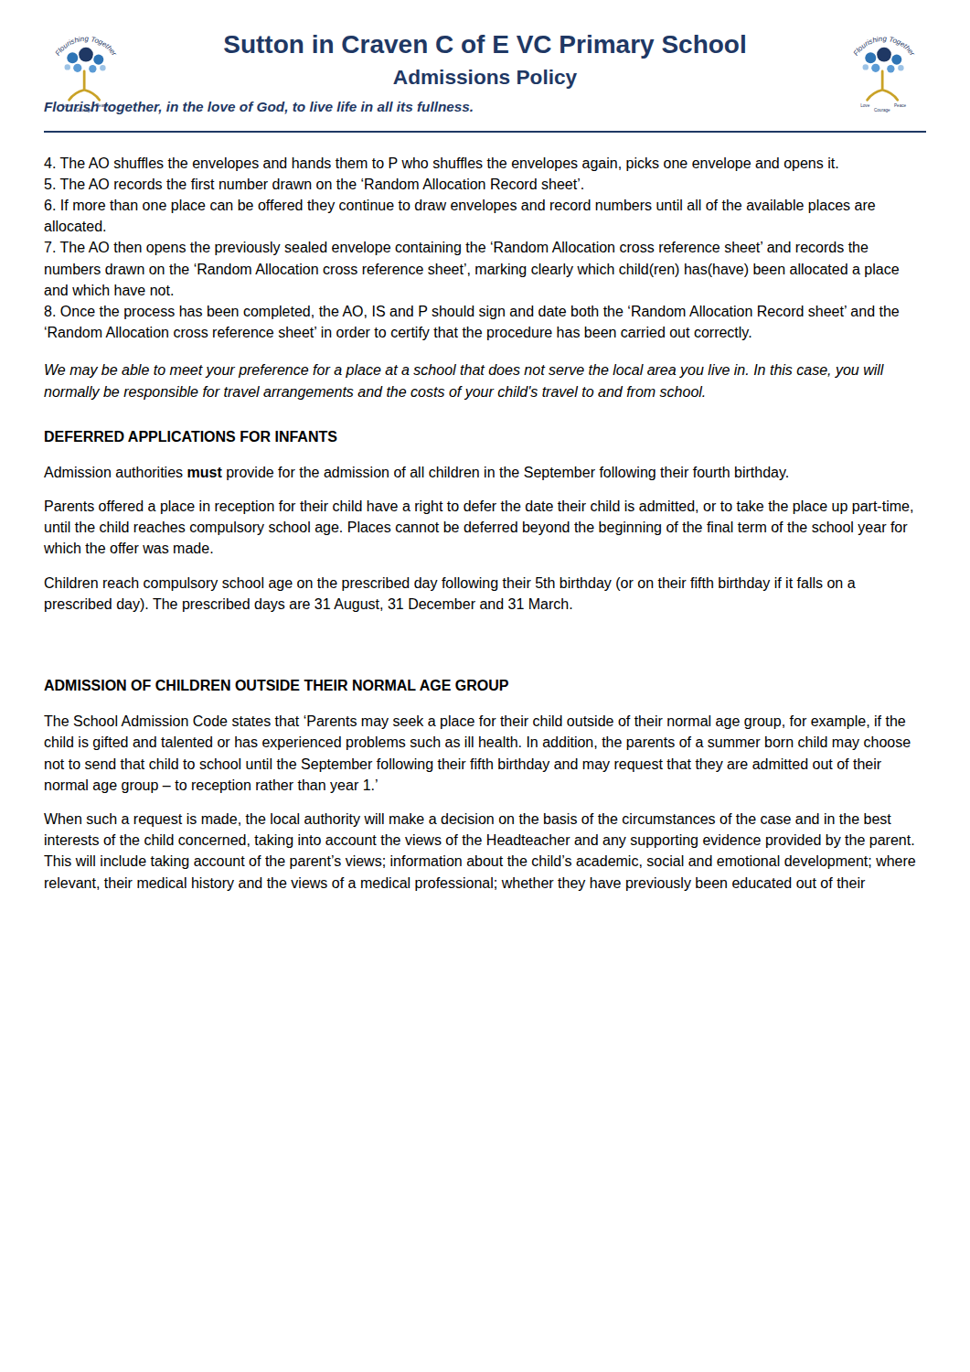Flourishing Together Love Peace Courage
Flourishing Together Love Peace Courage
Sutton in Craven C of E VC Primary School
Admissions Policy
Flourish together, in the love of God, to live life in all its fullness.
4. The AO shuffles the envelopes and hands them to P who shuffles the envelopes again, picks one envelope and opens it.
5. The AO records the first number drawn on the ‘Random Allocation Record sheet’.
6. If more than one place can be offered they continue to draw envelopes and record numbers until all of the available places are allocated.
7. The AO then opens the previously sealed envelope containing the ‘Random Allocation cross reference sheet’ and records the numbers drawn on the ‘Random Allocation cross reference sheet’, marking clearly which child(ren) has(have) been allocated a place and which have not.
8. Once the process has been completed, the AO, IS and P should sign and date both the ‘Random Allocation Record sheet’ and the ‘Random Allocation cross reference sheet’ in order to certify that the procedure has been carried out correctly.
We may be able to meet your preference for a place at a school that does not serve the local area you live in. In this case, you will normally be responsible for travel arrangements and the costs of your child's travel to and from school.
Deferred applications for infants
Admission authorities must provide for the admission of all children in the September following their fourth birthday.
Parents offered a place in reception for their child have a right to defer the date their child is admitted, or to take the place up part-time, until the child reaches compulsory school age. Places cannot be deferred beyond the beginning of the final term of the school year for which the offer was made.
Children reach compulsory school age on the prescribed day following their 5th birthday (or on their fifth birthday if it falls on a prescribed day). The prescribed days are 31 August, 31 December and 31 March.
Admission of children outside their normal age group
The School Admission Code states that ‘Parents may seek a place for their child outside of their normal age group, for example, if the child is gifted and talented or has experienced problems such as ill health. In addition, the parents of a summer born child may choose not to send that child to school until the September following their fifth birthday and may request that they are admitted out of their normal age group – to reception rather than year 1.’
When such a request is made, the local authority will make a decision on the basis of the circumstances of the case and in the best interests of the child concerned, taking into account the views of the Headteacher and any supporting evidence provided by the parent. This will include taking account of the parent’s views; information about the child’s academic, social and emotional development; where relevant, their medical history and the views of a medical professional; whether they have previously been educated out of their